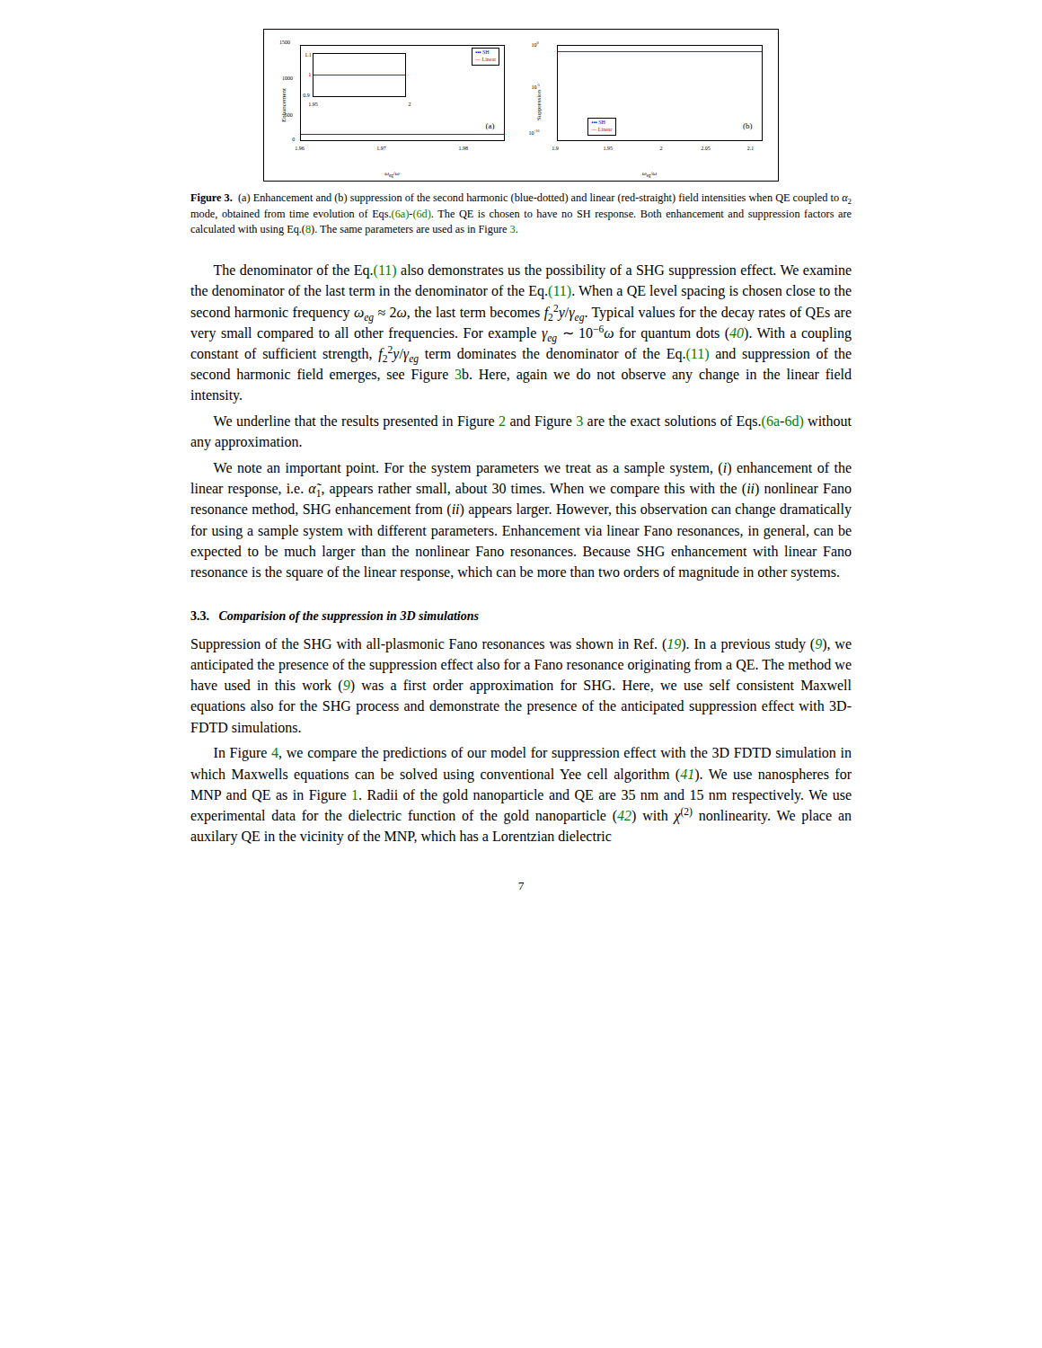Enhancement
1.1
1
0.9
1.95
2
1500
1000
500
0
1.96
1.97
1.98
▪▪▪ SH
— Linear
(a)
ωeg/ω
Suppression
100
10-5
10-10
1.9
1.95
2
2.05
2.1
▪▪▪ SH
— Linear
(b)
ωeg/ω
Figure 3. (a) Enhancement and (b) suppression of the second harmonic (blue-dotted) and linear (red-straight) field intensities when QE coupled to α2 mode, obtained from time evolution of Eqs.(6a)-(6d). The QE is chosen to have no SH response. Both enhancement and suppression factors are calculated with using Eq.(8). The same parameters are used as in Figure 3.
The denominator of the Eq.(11) also demonstrates us the possibility of a SHG suppression effect. We examine the denominator of the last term in the denominator of the Eq.(11). When a QE level spacing is chosen close to the second harmonic frequency ωeg ≈ 2ω, the last term becomes f22y/γeg. Typical values for the decay rates of QEs are very small compared to all other frequencies. For example γeg ∼ 10−6ω for quantum dots (40). With a coupling constant of sufficient strength, f22y/γeg term dominates the denominator of the Eq.(11) and suppression of the second harmonic field emerges, see Figure 3b. Here, again we do not observe any change in the linear field intensity.
We underline that the results presented in Figure 2 and Figure 3 are the exact solutions of Eqs.(6a-6d) without any approximation.
We note an important point. For the system parameters we treat as a sample system, (i) enhancement of the linear response, i.e. α̃1, appears rather small, about 30 times. When we compare this with the (ii) nonlinear Fano resonance method, SHG enhancement from (ii) appears larger. However, this observation can change dramatically for using a sample system with different parameters. Enhancement via linear Fano resonances, in general, can be expected to be much larger than the nonlinear Fano resonances. Because SHG enhancement with linear Fano resonance is the square of the linear response, which can be more than two orders of magnitude in other systems.
3.3. Comparision of the suppression in 3D simulations
Suppression of the SHG with all-plasmonic Fano resonances was shown in Ref. (19). In a previous study (9), we anticipated the presence of the suppression effect also for a Fano resonance originating from a QE. The method we have used in this work (9) was a first order approximation for SHG. Here, we use self consistent Maxwell equations also for the SHG process and demonstrate the presence of the anticipated suppression effect with 3D-FDTD simulations.
In Figure 4, we compare the predictions of our model for suppression effect with the 3D FDTD simulation in which Maxwells equations can be solved using conventional Yee cell algorithm (41). We use nanospheres for MNP and QE as in Figure 1. Radii of the gold nanoparticle and QE are 35 nm and 15 nm respectively. We use experimental data for the dielectric function of the gold nanoparticle (42) with χ(2) nonlinearity. We place an auxilary QE in the vicinity of the MNP, which has a Lorentzian dielectric
7